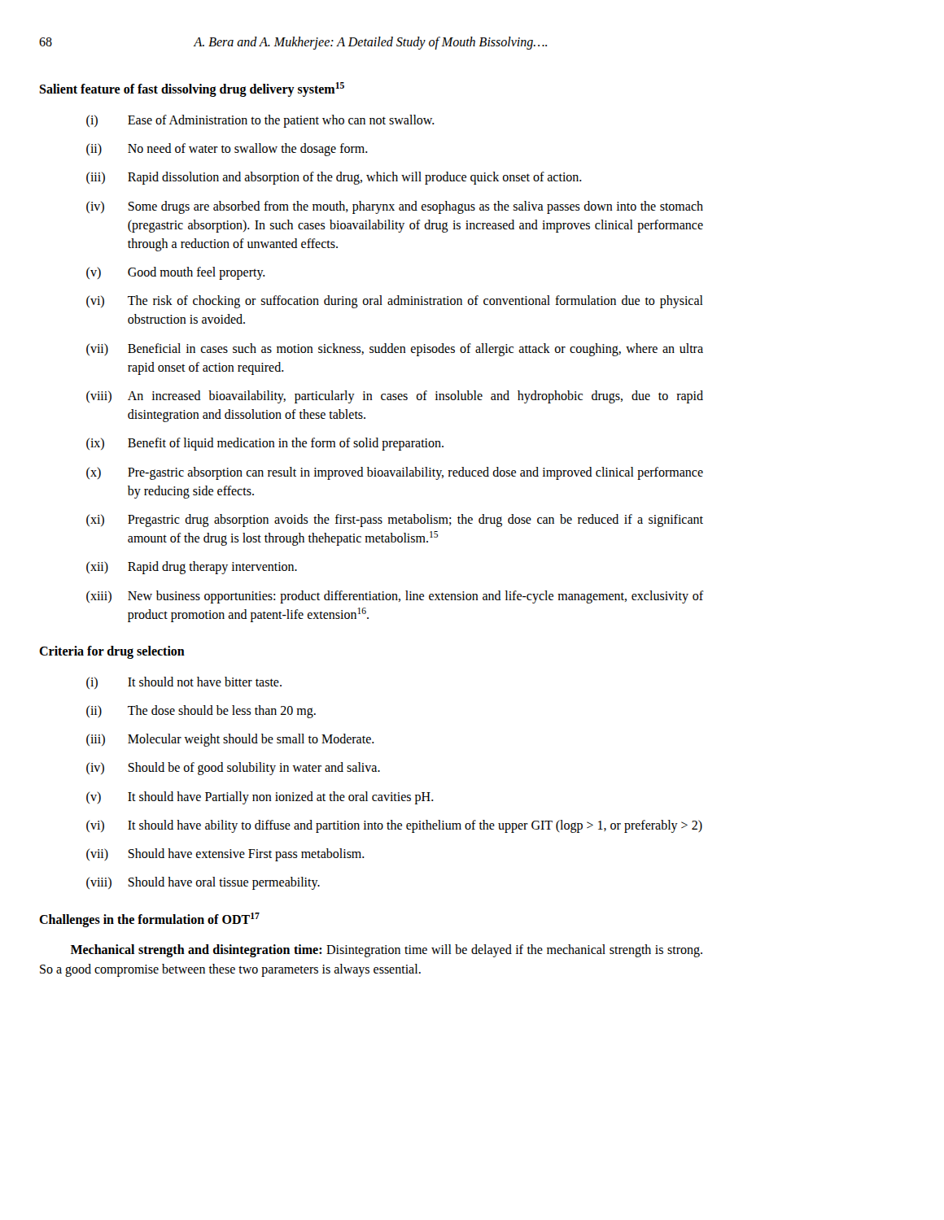68
A. Bera and A. Mukherjee: A Detailed Study of Mouth Bissolving….
Salient feature of fast dissolving drug delivery system15
(i) Ease of Administration to the patient who can not swallow.
(ii) No need of water to swallow the dosage form.
(iii) Rapid dissolution and absorption of the drug, which will produce quick onset of action.
(iv) Some drugs are absorbed from the mouth, pharynx and esophagus as the saliva passes down into the stomach (pregastric absorption). In such cases bioavailability of drug is increased and improves clinical performance through a reduction of unwanted effects.
(v) Good mouth feel property.
(vi) The risk of chocking or suffocation during oral administration of conventional formulation due to physical obstruction is avoided.
(vii) Beneficial in cases such as motion sickness, sudden episodes of allergic attack or coughing, where an ultra rapid onset of action required.
(viii) An increased bioavailability, particularly in cases of insoluble and hydrophobic drugs, due to rapid disintegration and dissolution of these tablets.
(ix) Benefit of liquid medication in the form of solid preparation.
(x) Pre-gastric absorption can result in improved bioavailability, reduced dose and improved clinical performance by reducing side effects.
(xi) Pregastric drug absorption avoids the first-pass metabolism; the drug dose can be reduced if a significant amount of the drug is lost through thehepatic metabolism.15
(xii) Rapid drug therapy intervention.
(xiii) New business opportunities: product differentiation, line extension and life-cycle management, exclusivity of product promotion and patent-life extension16.
Criteria for drug selection
(i) It should not have bitter taste.
(ii) The dose should be less than 20 mg.
(iii) Molecular weight should be small to Moderate.
(iv) Should be of good solubility in water and saliva.
(v) It should have Partially non ionized at the oral cavities pH.
(vi) It should have ability to diffuse and partition into the epithelium of the upper GIT (logp > 1, or preferably > 2)
(vii) Should have extensive First pass metabolism.
(viii) Should have oral tissue permeability.
Challenges in the formulation of ODT17
Mechanical strength and disintegration time: Disintegration time will be delayed if the mechanical strength is strong. So a good compromise between these two parameters is always essential.